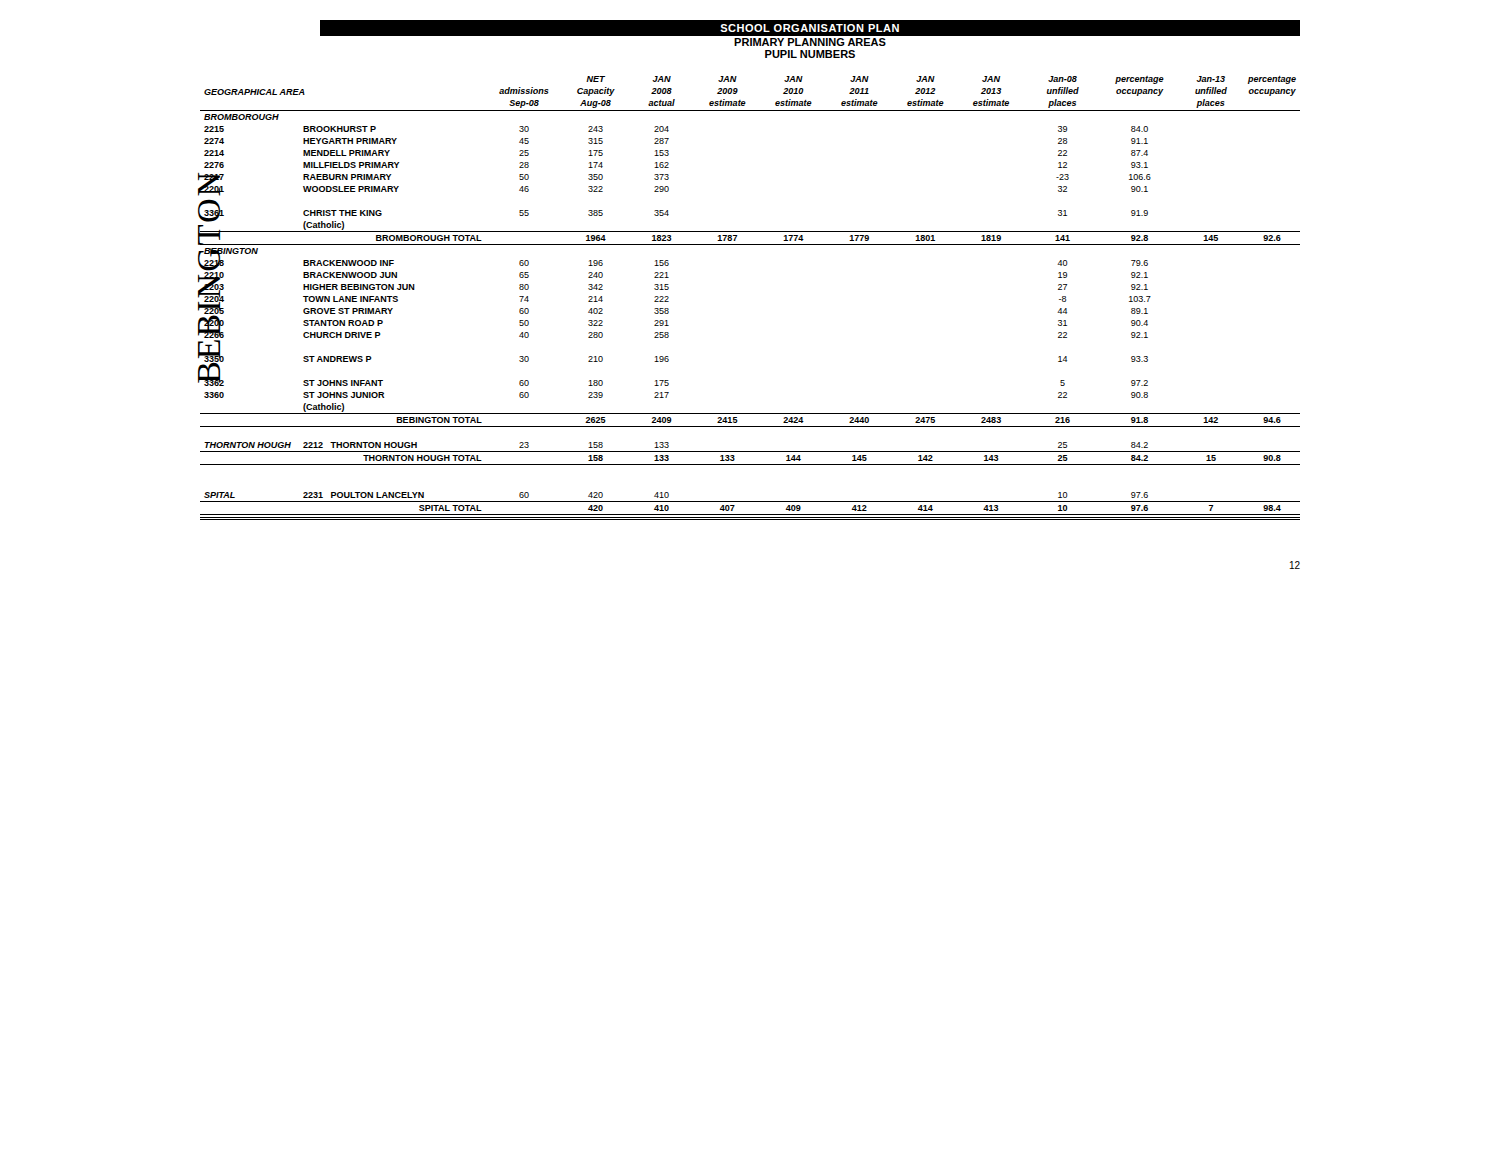BEBINGTON
SCHOOL ORGANISATION PLAN
PRIMARY PLANNING AREAS
PUPIL NUMBERS
| | | | NET | JAN | JAN | JAN | JAN | JAN | JAN | Jan-08 | percentage | Jan-13 | percentage |
| --- | --- | --- | --- | --- | --- | --- | --- | --- | --- | --- | --- | --- | --- |
| GEOGRAPHICAL AREA | admissions | Capacity | 2008 | 2009 | 2010 | 2011 | 2012 | 2013 | unfilled | occupancy | unfilled | occupancy |
| | | Sep-08 | Aug-08 | actual | estimate | estimate | estimate | estimate | estimate | places | | places | |
| BROMBOROUGH | |
| 2215 | BROOKHURST P | 30 | 243 | 204 | | | | | | 39 | 84.0 | | |
| 2274 | HEYGARTH PRIMARY | 45 | 315 | 287 | | | | | | 28 | 91.1 | | |
| 2214 | MENDELL PRIMARY | 25 | 175 | 153 | | | | | | 22 | 87.4 | | |
| 2276 | MILLFIELDS PRIMARY | 28 | 174 | 162 | | | | | | 12 | 93.1 | | |
| 2217 | RAEBURN PRIMARY | 50 | 350 | 373 | | | | | | -23 | 106.6 | | |
| 2201 | WOODSLEE PRIMARY | 46 | 322 | 290 | | | | | | 32 | 90.1 | | |
| 3361 | CHRIST THE KING | 55 | 385 | 354 | | | | | | 31 | 91.9 | | |
| | (Catholic) | |
| BROMBOROUGH TOTAL | | 1964 | 1823 | 1787 | 1774 | 1779 | 1801 | 1819 | 141 | 92.8 | 145 | 92.6 |
| BEBINGTON | |
| 2218 | BRACKENWOOD INF | 60 | 196 | 156 | | | | | | 40 | 79.6 | | |
| 2210 | BRACKENWOOD JUN | 65 | 240 | 221 | | | | | | 19 | 92.1 | | |
| 2203 | HIGHER BEBINGTON JUN | 80 | 342 | 315 | | | | | | 27 | 92.1 | | |
| 2204 | TOWN LANE INFANTS | 74 | 214 | 222 | | | | | | -8 | 103.7 | | |
| 2205 | GROVE ST PRIMARY | 60 | 402 | 358 | | | | | | 44 | 89.1 | | |
| 2200 | STANTON ROAD P | 50 | 322 | 291 | | | | | | 31 | 90.4 | | |
| 2266 | CHURCH DRIVE P | 40 | 280 | 258 | | | | | | 22 | 92.1 | | |
| 3350 | ST ANDREWS P | 30 | 210 | 196 | | | | | | 14 | 93.3 | | |
| 3362 | ST JOHNS INFANT | 60 | 180 | 175 | | | | | | 5 | 97.2 | | |
| 3360 | ST JOHNS JUNIOR | 60 | 239 | 217 | | | | | | 22 | 90.8 | | |
| | (Catholic) | |
| BEBINGTON TOTAL | | 2625 | 2409 | 2415 | 2424 | 2440 | 2475 | 2483 | 216 | 91.8 | 142 | 94.6 |
| THORNTON HOUGH | 2212 THORNTON HOUGH | 23 | 158 | 133 | | | | | | 25 | 84.2 | | |
| THORNTON HOUGH TOTAL | | 158 | 133 | 133 | 144 | 145 | 142 | 143 | 25 | 84.2 | 15 | 90.8 |
| SPITAL | 2231 POULTON LANCELYN | 60 | 420 | 410 | | | | | | 10 | 97.6 | | |
| SPITAL TOTAL | | 420 | 410 | 407 | 409 | 412 | 414 | 413 | 10 | 97.6 | 7 | 98.4 |
12